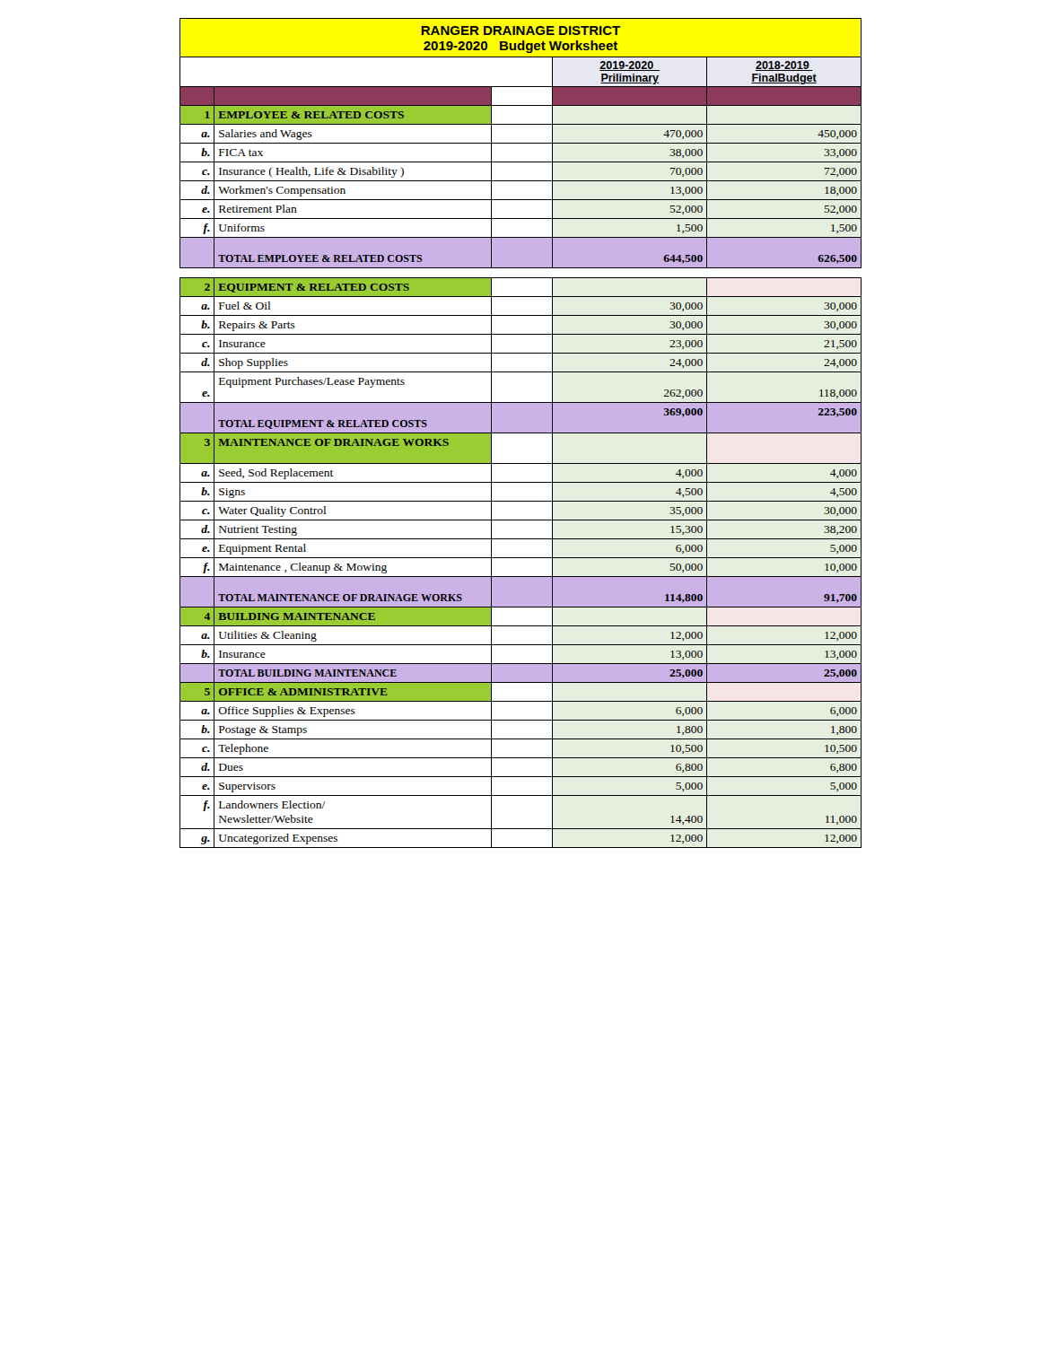| RANGER DRAINAGE DISTRICT 2019-2020 Budget Worksheet |
| | 2019-2020 Priliminary | 2018-2019 FinalBudget |
| 1 | EMPLOYEE & RELATED COSTS | | | |
| a. | Salaries and Wages | | 470,000 | 450,000 |
| b. | FICA tax | | 38,000 | 33,000 |
| c. | Insurance ( Health, Life & Disability ) | | 70,000 | 72,000 |
| d. | Workmen's Compensation | | 13,000 | 18,000 |
| e. | Retirement Plan | | 52,000 | 52,000 |
| f. | Uniforms | | 1,500 | 1,500 |
| | TOTAL EMPLOYEE & RELATED COSTS | | 644,500 | 626,500 |
| 2 | EQUIPMENT & RELATED COSTS | | | |
| a. | Fuel & Oil | | 30,000 | 30,000 |
| b. | Repairs & Parts | | 30,000 | 30,000 |
| c. | Insurance | | 23,000 | 21,500 |
| d. | Shop Supplies | | 24,000 | 24,000 |
| e. | Equipment Purchases/Lease Payments | | 262,000 | 118,000 |
| | TOTAL EQUIPMENT & RELATED COSTS | | 369,000 | 223,500 |
| 3 | MAINTENANCE OF DRAINAGE WORKS | | | |
| a. | Seed, Sod Replacement | | 4,000 | 4,000 |
| b. | Signs | | 4,500 | 4,500 |
| c. | Water Quality Control | | 35,000 | 30,000 |
| d. | Nutrient Testing | | 15,300 | 38,200 |
| e. | Equipment Rental | | 6,000 | 5,000 |
| f. | Maintenance , Cleanup & Mowing | | 50,000 | 10,000 |
| | TOTAL MAINTENANCE OF DRAINAGE WORKS | | 114,800 | 91,700 |
| 4 | BUILDING MAINTENANCE | | | |
| a. | Utilities & Cleaning | | 12,000 | 12,000 |
| b. | Insurance | | 13,000 | 13,000 |
| | TOTAL BUILDING MAINTENANCE | | 25,000 | 25,000 |
| 5 | OFFICE & ADMINISTRATIVE | | | |
| a. | Office Supplies & Expenses | | 6,000 | 6,000 |
| b. | Postage & Stamps | | 1,800 | 1,800 |
| c. | Telephone | | 10,500 | 10,500 |
| d. | Dues | | 6,800 | 6,800 |
| e. | Supervisors | | 5,000 | 5,000 |
| f. | Landowners Election/ Newsletter/Website | | 14,400 | 11,000 |
| g. | Uncategorized Expenses | | 12,000 | 12,000 |